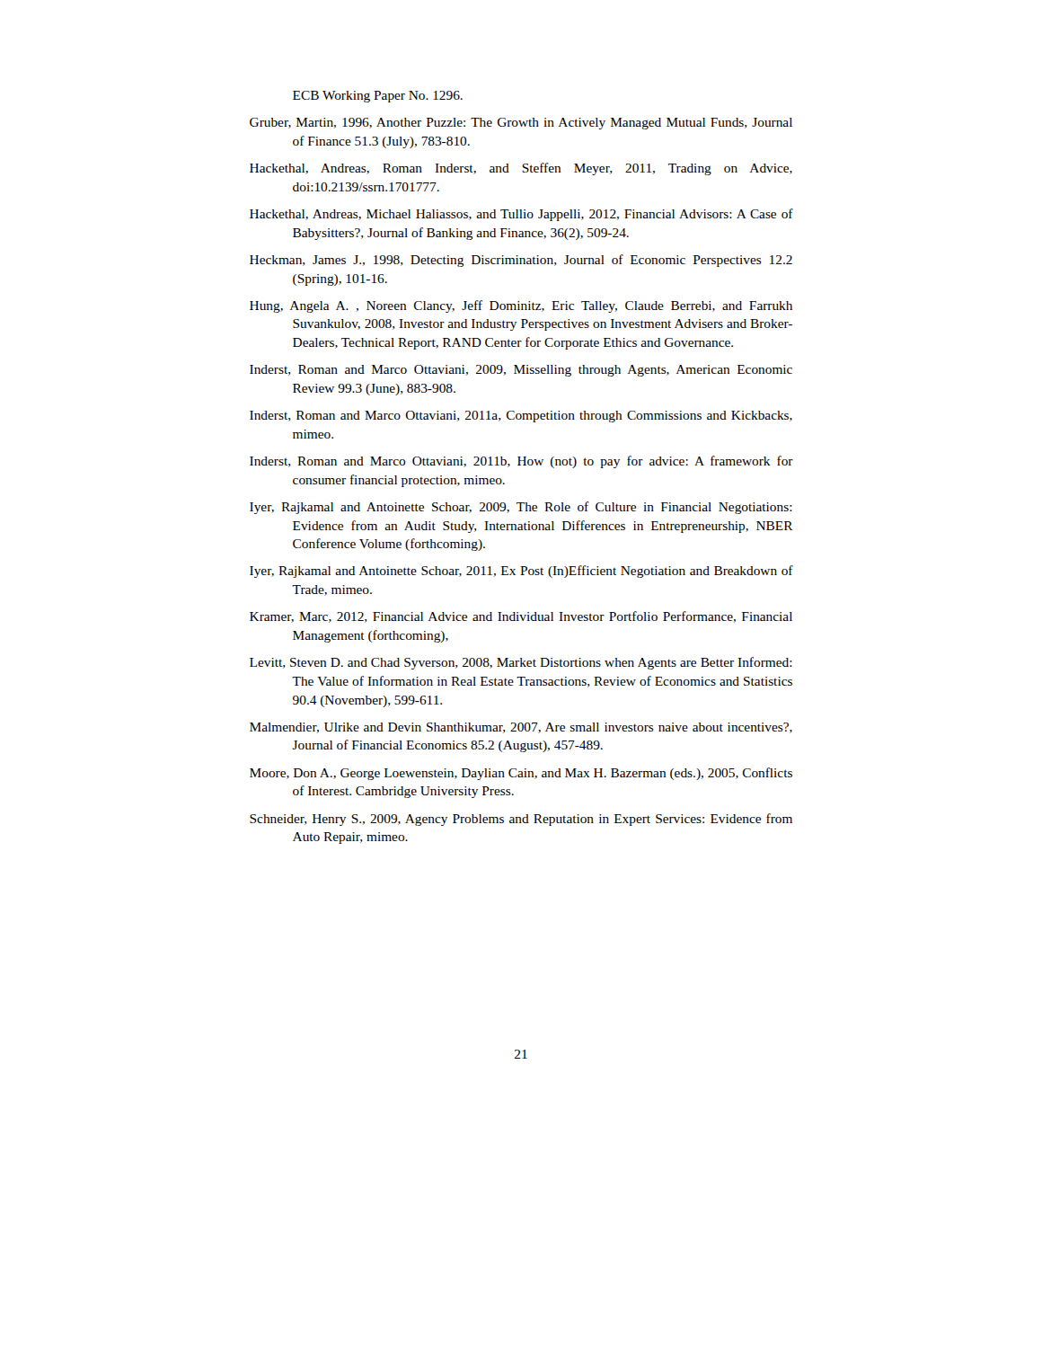ECB Working Paper No. 1296.
Gruber, Martin, 1996, Another Puzzle: The Growth in Actively Managed Mutual Funds, Journal of Finance 51.3 (July), 783-810.
Hackethal, Andreas, Roman Inderst, and Steffen Meyer, 2011, Trading on Advice, doi:10.2139/ssrn.1701777.
Hackethal, Andreas, Michael Haliassos, and Tullio Jappelli, 2012, Financial Advisors: A Case of Babysitters?, Journal of Banking and Finance, 36(2), 509-24.
Heckman, James J., 1998, Detecting Discrimination, Journal of Economic Perspectives 12.2 (Spring), 101-16.
Hung, Angela A. , Noreen Clancy, Jeff Dominitz, Eric Talley, Claude Berrebi, and Farrukh Suvankulov, 2008, Investor and Industry Perspectives on Investment Advisers and Broker-Dealers, Technical Report, RAND Center for Corporate Ethics and Governance.
Inderst, Roman and Marco Ottaviani, 2009, Misselling through Agents, American Economic Review 99.3 (June), 883-908.
Inderst, Roman and Marco Ottaviani, 2011a, Competition through Commissions and Kickbacks, mimeo.
Inderst, Roman and Marco Ottaviani, 2011b, How (not) to pay for advice: A framework for consumer financial protection, mimeo.
Iyer, Rajkamal and Antoinette Schoar, 2009, The Role of Culture in Financial Negotiations: Evidence from an Audit Study, International Differences in Entrepreneurship, NBER Conference Volume (forthcoming).
Iyer, Rajkamal and Antoinette Schoar, 2011, Ex Post (In)Efficient Negotiation and Breakdown of Trade, mimeo.
Kramer, Marc, 2012, Financial Advice and Individual Investor Portfolio Performance, Financial Management (forthcoming),
Levitt, Steven D. and Chad Syverson, 2008, Market Distortions when Agents are Better Informed: The Value of Information in Real Estate Transactions, Review of Economics and Statistics 90.4 (November), 599-611.
Malmendier, Ulrike and Devin Shanthikumar, 2007, Are small investors naive about incentives?, Journal of Financial Economics 85.2 (August), 457-489.
Moore, Don A., George Loewenstein, Daylian Cain, and Max H. Bazerman (eds.), 2005, Conflicts of Interest. Cambridge University Press.
Schneider, Henry S., 2009, Agency Problems and Reputation in Expert Services: Evidence from Auto Repair, mimeo.
21